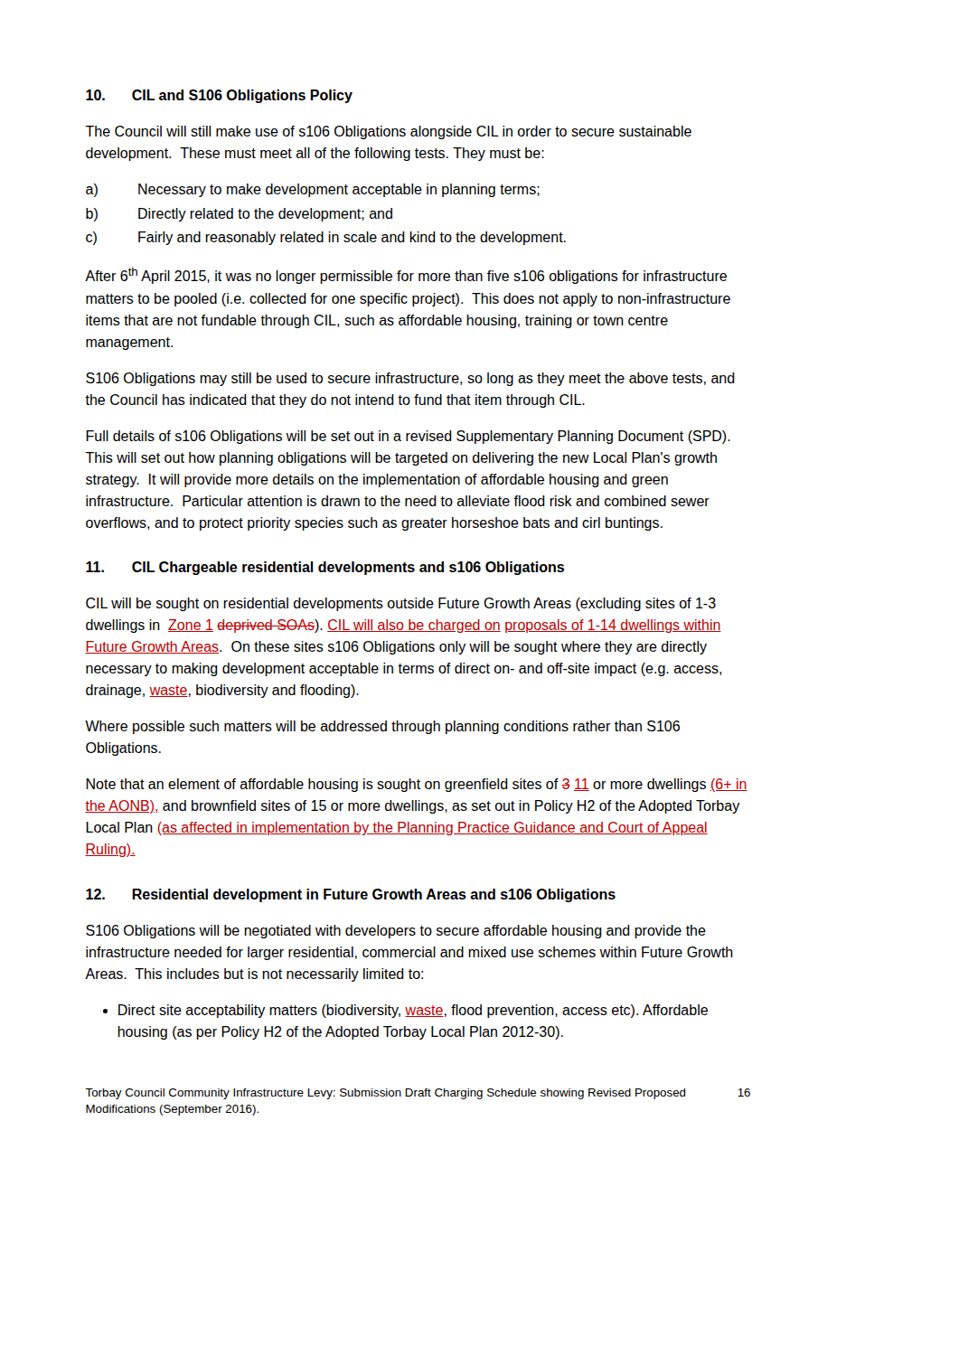10. CIL and S106 Obligations Policy
The Council will still make use of s106 Obligations alongside CIL in order to secure sustainable development. These must meet all of the following tests. They must be:
a) Necessary to make development acceptable in planning terms;
b) Directly related to the development; and
c) Fairly and reasonably related in scale and kind to the development.
After 6th April 2015, it was no longer permissible for more than five s106 obligations for infrastructure matters to be pooled (i.e. collected for one specific project). This does not apply to non-infrastructure items that are not fundable through CIL, such as affordable housing, training or town centre management.
S106 Obligations may still be used to secure infrastructure, so long as they meet the above tests, and the Council has indicated that they do not intend to fund that item through CIL.
Full details of s106 Obligations will be set out in a revised Supplementary Planning Document (SPD). This will set out how planning obligations will be targeted on delivering the new Local Plan's growth strategy. It will provide more details on the implementation of affordable housing and green infrastructure. Particular attention is drawn to the need to alleviate flood risk and combined sewer overflows, and to protect priority species such as greater horseshoe bats and cirl buntings.
11. CIL Chargeable residential developments and s106 Obligations
CIL will be sought on residential developments outside Future Growth Areas (excluding sites of 1-3 dwellings in Zone 1 deprived SOAs). CIL will also be charged on proposals of 1-14 dwellings within Future Growth Areas. On these sites s106 Obligations only will be sought where they are directly necessary to making development acceptable in terms of direct on- and off-site impact (e.g. access, drainage, waste, biodiversity and flooding).
Where possible such matters will be addressed through planning conditions rather than S106 Obligations.
Note that an element of affordable housing is sought on greenfield sites of 3 11 or more dwellings (6+ in the AONB), and brownfield sites of 15 or more dwellings, as set out in Policy H2 of the Adopted Torbay Local Plan (as affected in implementation by the Planning Practice Guidance and Court of Appeal Ruling).
12. Residential development in Future Growth Areas and s106 Obligations
S106 Obligations will be negotiated with developers to secure affordable housing and provide the infrastructure needed for larger residential, commercial and mixed use schemes within Future Growth Areas. This includes but is not necessarily limited to:
Direct site acceptability matters (biodiversity, waste, flood prevention, access etc). Affordable housing (as per Policy H2 of the Adopted Torbay Local Plan 2012-30).
16 Torbay Council Community Infrastructure Levy: Submission Draft Charging Schedule showing Revised Proposed Modifications (September 2016).